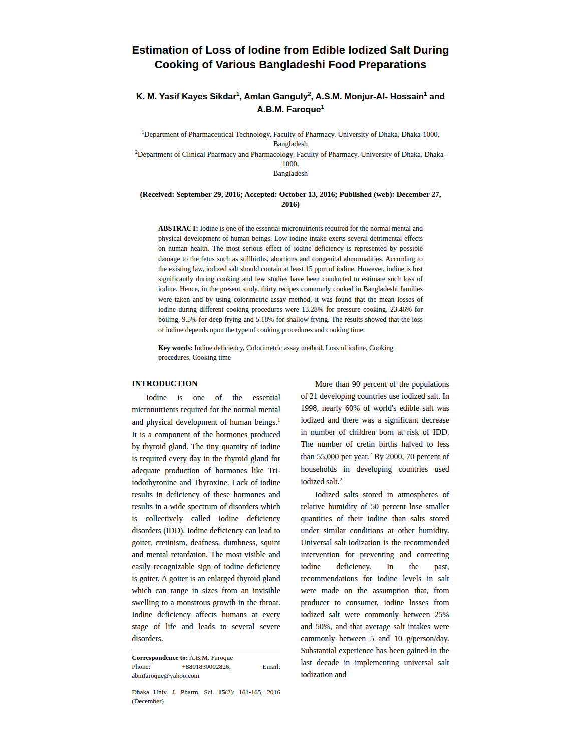Estimation of Loss of Iodine from Edible Iodized Salt During Cooking of Various Bangladeshi Food Preparations
K. M. Yasif Kayes Sikdar1, Amlan Ganguly2, A.S.M. Monjur-Al- Hossain1 and
A.B.M. Faroque1
1Department of Pharmaceutical Technology, Faculty of Pharmacy, University of Dhaka, Dhaka-1000,
Bangladesh
2Department of Clinical Pharmacy and Pharmacology, Faculty of Pharmacy, University of Dhaka, Dhaka-1000,
Bangladesh
(Received: September 29, 2016; Accepted: October 13, 2016; Published (web): December 27, 2016)
ABSTRACT: Iodine is one of the essential micronutrients required for the normal mental and physical development of human beings. Low iodine intake exerts several detrimental effects on human health. The most serious effect of iodine deficiency is represented by possible damage to the fetus such as stillbirths, abortions and congenital abnormalities. According to the existing law, iodized salt should contain at least 15 ppm of iodine. However, iodine is lost significantly during cooking and few studies have been conducted to estimate such loss of iodine. Hence, in the present study, thirty recipes commonly cooked in Bangladeshi families were taken and by using colorimetric assay method, it was found that the mean losses of iodine during different cooking procedures were 13.28% for pressure cooking, 23.46% for boiling, 9.5% for deep frying and 5.18% for shallow frying. The results showed that the loss of iodine depends upon the type of cooking procedures and cooking time.
Key words: Iodine deficiency, Colorimetric assay method, Loss of iodine, Cooking procedures, Cooking time
INTRODUCTION
Iodine is one of the essential micronutrients required for the normal mental and physical development of human beings.1 It is a component of the hormones produced by thyroid gland. The tiny quantity of iodine is required every day in the thyroid gland for adequate production of hormones like Tri-iodothyronine and Thyroxine. Lack of iodine results in deficiency of these hormones and results in a wide spectrum of disorders which is collectively called iodine deficiency disorders (IDD). Iodine deficiency can lead to goiter, cretinism, deafness, dumbness, squint and mental retardation. The most visible and easily recognizable sign of iodine deficiency is goiter. A goiter is an enlarged thyroid gland which can range in sizes from an invisible swelling to a monstrous growth in the throat. Iodine deficiency affects humans at every stage of life and leads to several severe disorders.
Correspondence to: A.B.M. Faroque
Phone: +8801830002826; Email: abmfaroque@yahoo.com
Dhaka Univ. J. Pharm. Sci. 15(2): 161-165, 2016 (December)
More than 90 percent of the populations of 21 developing countries use iodized salt. In 1998, nearly 60% of world's edible salt was iodized and there was a significant decrease in number of children born at risk of IDD. The number of cretin births halved to less than 55,000 per year.2 By 2000, 70 percent of households in developing countries used iodized salt.2
Iodized salts stored in atmospheres of relative humidity of 50 percent lose smaller quantities of their iodine than salts stored under similar conditions at other humidity. Universal salt iodization is the recommended intervention for preventing and correcting iodine deficiency. In the past, recommendations for iodine levels in salt were made on the assumption that, from producer to consumer, iodine losses from iodized salt were commonly between 25% and 50%, and that average salt intakes were commonly between 5 and 10 g/person/day. Substantial experience has been gained in the last decade in implementing universal salt iodization and